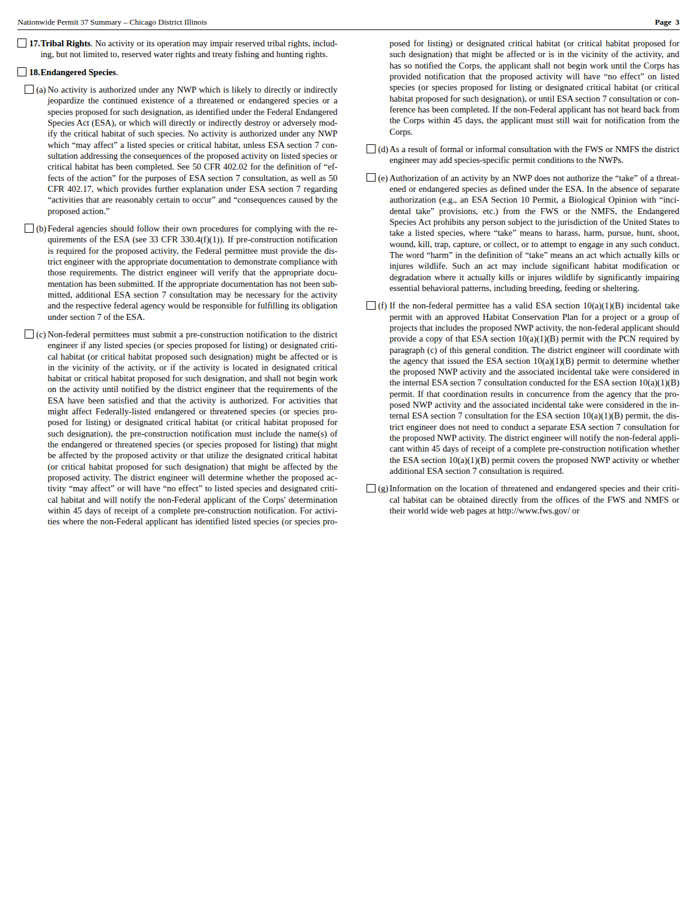Nationwide Permit 37 Summary – Chicago District Illinois Page 3
17. Tribal Rights. No activity or its operation may impair reserved tribal rights, including, but not limited to, reserved water rights and treaty fishing and hunting rights.
18. Endangered Species.
(a) No activity is authorized under any NWP which is likely to directly or indirectly jeopardize the continued existence of a threatened or endangered species or a species proposed for such designation, as identified under the Federal Endangered Species Act (ESA), or which will directly or indirectly destroy or adversely modify the critical habitat of such species. No activity is authorized under any NWP which “may affect” a listed species or critical habitat, unless ESA section 7 consultation addressing the consequences of the proposed activity on listed species or critical habitat has been completed. See 50 CFR 402.02 for the definition of “effects of the action” for the purposes of ESA section 7 consultation, as well as 50 CFR 402.17, which provides further explanation under ESA section 7 regarding “activities that are reasonably certain to occur” and “consequences caused by the proposed action.”
(b) Federal agencies should follow their own procedures for complying with the requirements of the ESA (see 33 CFR 330.4(f)(1)). If pre-construction notification is required for the proposed activity, the Federal permittee must provide the district engineer with the appropriate documentation to demonstrate compliance with those requirements. The district engineer will verify that the appropriate documentation has been submitted. If the appropriate documentation has not been submitted, additional ESA section 7 consultation may be necessary for the activity and the respective federal agency would be responsible for fulfilling its obligation under section 7 of the ESA.
(c) Non-federal permittees must submit a pre-construction notification to the district engineer if any listed species (or species proposed for listing) or designated critical habitat (or critical habitat proposed such designation) might be affected or is in the vicinity of the activity, or if the activity is located in designated critical habitat or critical habitat proposed for such designation, and shall not begin work on the activity until notified by the district engineer that the requirements of the ESA have been satisfied and that the activity is authorized. For activities that might affect Federally-listed endangered or threatened species (or species proposed for listing) or designated critical habitat (or critical habitat proposed for such designation), the pre-construction notification must include the name(s) of the endangered or threatened species (or species proposed for listing) that might be affected by the proposed activity or that utilize the designated critical habitat (or critical habitat proposed for such designation) that might be affected by the proposed activity. The district engineer will determine whether the proposed activity “may affect” or will have “no effect” to listed species and designated critical habitat and will notify the non-Federal applicant of the Corps' determination within 45 days of receipt of a complete pre-construction notification. For activities where the non-Federal applicant has identified listed species (or species proposed for listing) or designated critical habitat (or critical habitat proposed for such designation) that might be affected or is in the vicinity of the activity, and has so notified the Corps, the applicant shall not begin work until the Corps has provided notification that the proposed activity will have “no effect” on listed species (or species proposed for listing or designated critical habitat (or critical habitat proposed for such designation), or until ESA section 7 consultation or conference has been completed. If the non-Federal applicant has not heard back from the Corps within 45 days, the applicant must still wait for notification from the Corps.
(d) As a result of formal or informal consultation with the FWS or NMFS the district engineer may add species-specific permit conditions to the NWPs.
(e) Authorization of an activity by an NWP does not authorize the “take” of a threatened or endangered species as defined under the ESA. In the absence of separate authorization (e.g., an ESA Section 10 Permit, a Biological Opinion with “incidental take” provisions, etc.) from the FWS or the NMFS, the Endangered Species Act prohibits any person subject to the jurisdiction of the United States to take a listed species, where “take” means to harass, harm, pursue, hunt, shoot, wound, kill, trap, capture, or collect, or to attempt to engage in any such conduct. The word “harm” in the definition of “take” means an act which actually kills or injures wildlife. Such an act may include significant habitat modification or degradation where it actually kills or injures wildlife by significantly impairing essential behavioral patterns, including breeding, feeding or sheltering.
(f) If the non-federal permittee has a valid ESA section 10(a)(1)(B) incidental take permit with an approved Habitat Conservation Plan for a project or a group of projects that includes the proposed NWP activity, the non-federal applicant should provide a copy of that ESA section 10(a)(1)(B) permit with the PCN required by paragraph (c) of this general condition. The district engineer will coordinate with the agency that issued the ESA section 10(a)(1)(B) permit to determine whether the proposed NWP activity and the associated incidental take were considered in the internal ESA section 7 consultation conducted for the ESA section 10(a)(1)(B) permit. If that coordination results in concurrence from the agency that the proposed NWP activity and the associated incidental take were considered in the internal ESA section 7 consultation for the ESA section 10(a)(1)(B) permit, the district engineer does not need to conduct a separate ESA section 7 consultation for the proposed NWP activity. The district engineer will notify the non-federal applicant within 45 days of receipt of a complete pre-construction notification whether the ESA section 10(a)(1)(B) permit covers the proposed NWP activity or whether additional ESA section 7 consultation is required.
(g) Information on the location of threatened and endangered species and their critical habitat can be obtained directly from the offices of the FWS and NMFS or their world wide web pages at http://www.fws.gov/ or